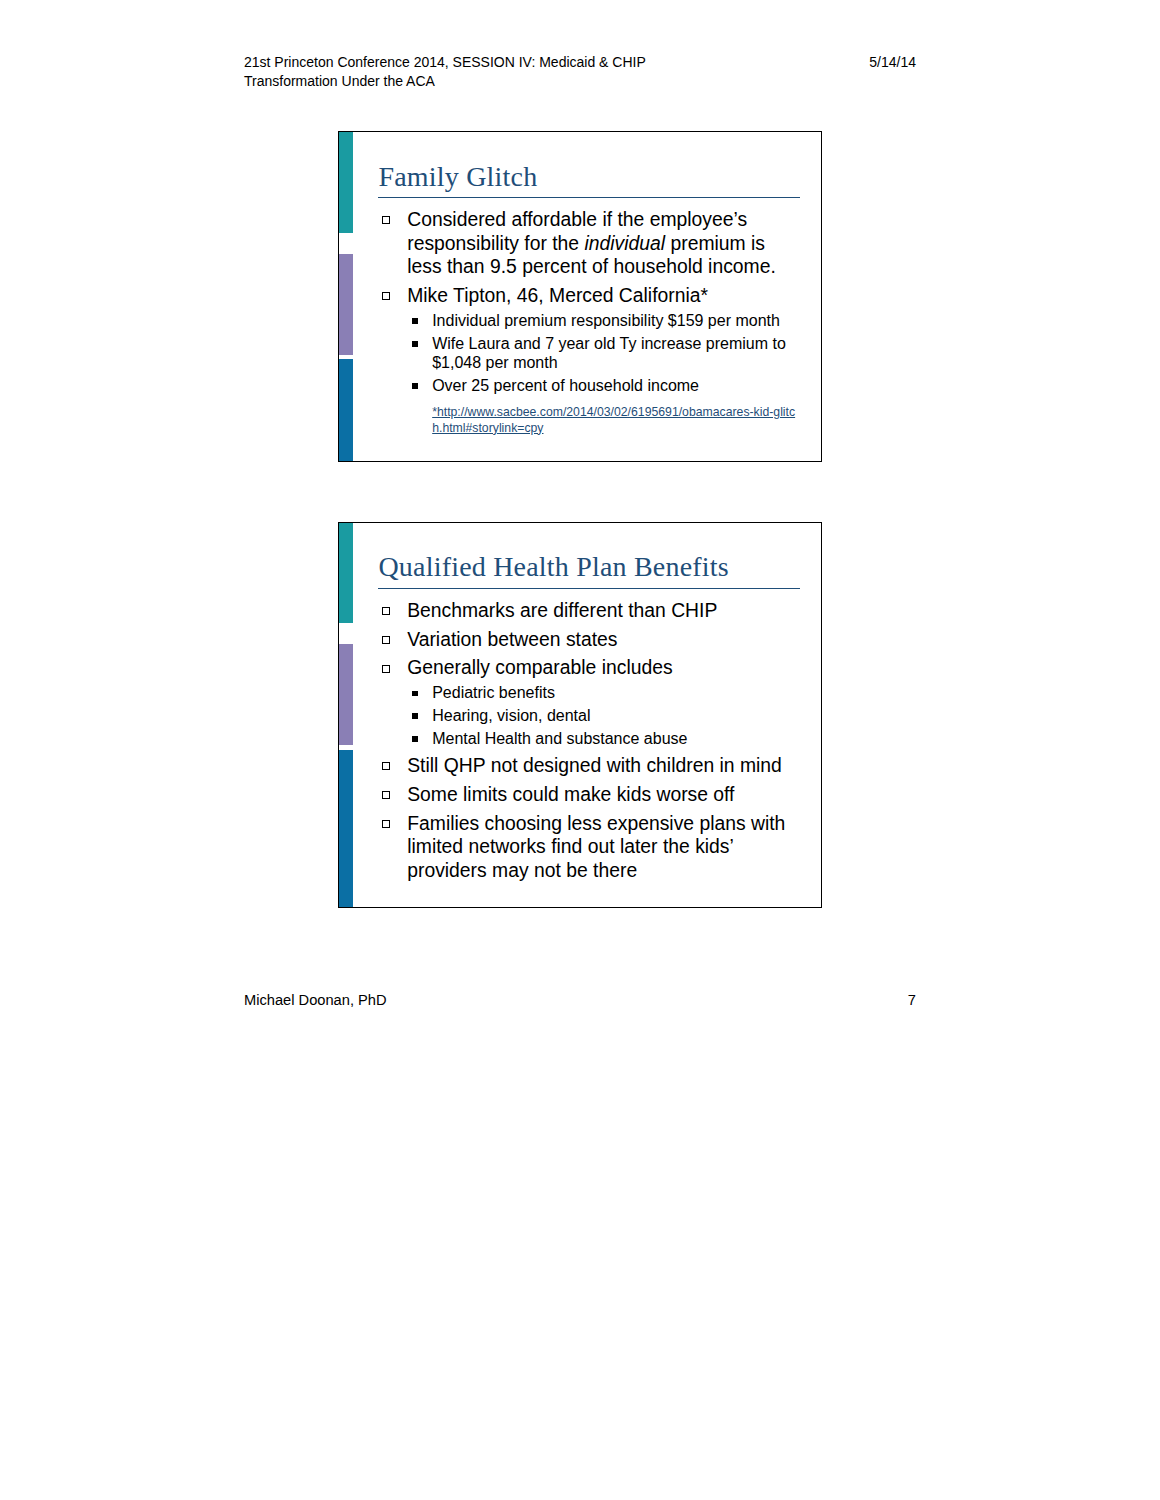21st Princeton Conference 2014, SESSION IV: Medicaid & CHIP Transformation Under the ACA
5/14/14
Family Glitch
Considered affordable if the employee’s responsibility for the individual premium is less than 9.5 percent of household income.
Mike Tipton, 46, Merced California*
Individual premium responsibility $159 per month
Wife Laura and 7 year old Ty increase premium to $1,048 per month
Over 25 percent of household income
*http://www.sacbee.com/2014/03/02/6195691/obamacares-kid-glitch.html#storylink=cpy
Qualified Health Plan Benefits
Benchmarks are different than CHIP
Variation between states
Generally comparable includes
Pediatric benefits
Hearing, vision, dental
Mental Health and substance abuse
Still QHP not designed with children in mind
Some limits could make kids worse off
Families choosing less expensive plans with limited networks find out later the kids’ providers may not be there
Michael Doonan, PhD
7